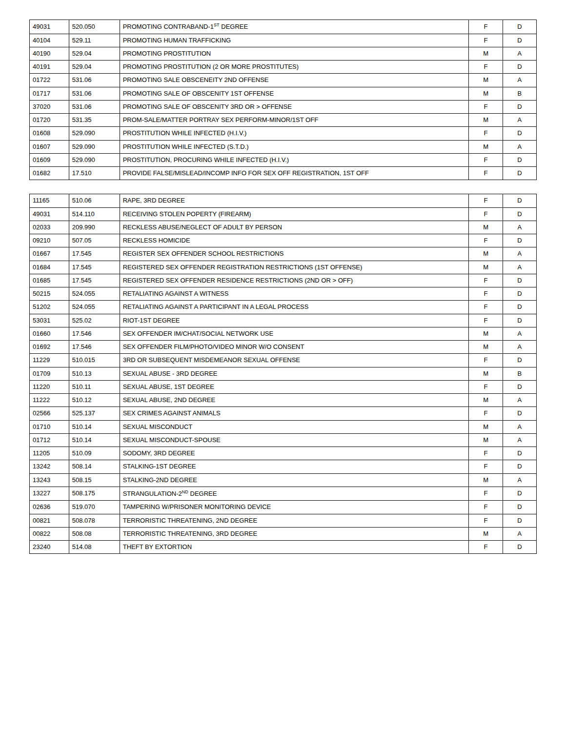| 49031 | 520.050 | PROMOTING CONTRABAND-1 ST DEGREE | F | D |
| 40104 | 529.11 | PROMOTING HUMAN TRAFFICKING | F | D |
| 40190 | 529.04 | PROMOTING PROSTITUTION | M | A |
| 40191 | 529.04 | PROMOTING PROSTITUTION (2 OR MORE PROSTITUTES) | F | D |
| 01722 | 531.06 | PROMOTING SALE OBSCENEITY 2ND OFFENSE | M | A |
| 01717 | 531.06 | PROMOTING SALE OF OBSCENITY 1ST OFFENSE | M | B |
| 37020 | 531.06 | PROMOTING SALE OF OBSCENITY 3RD OR > OFFENSE | F | D |
| 01720 | 531.35 | PROM-SALE/MATTER PORTRAY SEX PERFORM-MINOR/1ST OFF | M | A |
| 01608 | 529.090 | PROSTITUTION WHILE INFECTED (H.I.V.) | F | D |
| 01607 | 529.090 | PROSTITUTION WHILE INFECTED (S.T.D.) | M | A |
| 01609 | 529.090 | PROSTITUTION, PROCURING WHILE INFECTED (H.I.V.) | F | D |
| 01682 | 17.510 | PROVIDE FALSE/MISLEAD/INCOMP INFO FOR SEX OFF REGISTRATION, 1ST OFF | F | D |
| 11165 | 510.06 | RAPE, 3RD DEGREE | F | D |
| 49031 | 514.110 | RECEIVING STOLEN POPERTY (FIREARM) | F | D |
| 02033 | 209.990 | RECKLESS ABUSE/NEGLECT OF ADULT BY PERSON | M | A |
| 09210 | 507.05 | RECKLESS HOMICIDE | F | D |
| 01667 | 17.545 | REGISTER SEX OFFENDER SCHOOL RESTRICTIONS | M | A |
| 01684 | 17.545 | REGISTERED SEX OFFENDER REGISTRATION RESTRICTIONS (1ST OFFENSE) | M | A |
| 01685 | 17.545 | REGISTERED SEX OFFENDER RESIDENCE RESTRICTIONS (2ND OR > OFF) | F | D |
| 50215 | 524.055 | RETALIATING AGAINST A WITNESS | F | D |
| 51202 | 524.055 | RETALIATING AGAINST A PARTICIPANT IN A LEGAL PROCESS | F | D |
| 53031 | 525.02 | RIOT-1ST DEGREE | F | D |
| 01660 | 17.546 | SEX OFFENDER IM/CHAT/SOCIAL NETWORK USE | M | A |
| 01692 | 17.546 | SEX OFFENDER FILM/PHOTO/VIDEO MINOR W/O CONSENT | M | A |
| 11229 | 510.015 | 3RD OR SUBSEQUENT MISDEMEANOR SEXUAL OFFENSE | F | D |
| 01709 | 510.13 | SEXUAL ABUSE - 3RD DEGREE | M | B |
| 11220 | 510.11 | SEXUAL ABUSE, 1ST DEGREE | F | D |
| 11222 | 510.12 | SEXUAL ABUSE, 2ND DEGREE | M | A |
| 02566 | 525.137 | SEX CRIMES AGAINST ANIMALS | F | D |
| 01710 | 510.14 | SEXUAL MISCONDUCT | M | A |
| 01712 | 510.14 | SEXUAL MISCONDUCT-SPOUSE | M | A |
| 11205 | 510.09 | SODOMY, 3RD DEGREE | F | D |
| 13242 | 508.14 | STALKING-1ST DEGREE | F | D |
| 13243 | 508.15 | STALKING-2ND DEGREE | M | A |
| 13227 | 508.175 | STRANGULATION-2 ND DEGREE | F | D |
| 02636 | 519.070 | TAMPERING W/PRISONER MONITORING DEVICE | F | D |
| 00821 | 508.078 | TERRORISTIC THREATENING, 2ND DEGREE | F | D |
| 00822 | 508.08 | TERRORISTIC THREATENING, 3RD DEGREE | M | A |
| 23240 | 514.08 | THEFT BY EXTORTION | F | D |